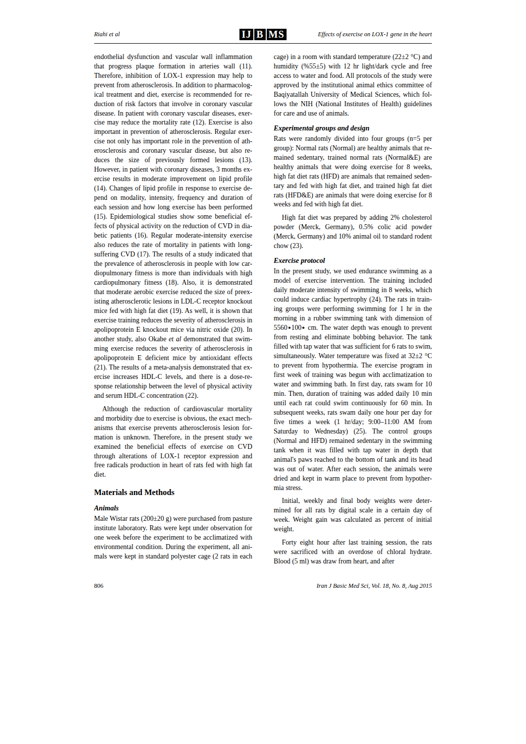Riahi et al
IJ BMS
Effects of exercise on LOX-1 gene in the heart
endothelial dysfunction and vascular wall inflammation that progress plaque formation in arteries wall (11). Therefore, inhibition of LOX-1 expression may help to prevent from atherosclerosis. In addition to pharmacological treatment and diet, exercise is recommended for reduction of risk factors that involve in coronary vascular disease. In patient with coronary vascular diseases, exercise may reduce the mortality rate (12). Exercise is also important in prevention of atherosclerosis. Regular exercise not only has important role in the prevention of atherosclerosis and coronary vascular disease, but also reduces the size of previously formed lesions (13). However, in patient with coronary diseases, 3 months exercise results in moderate improvement on lipid profile (14). Changes of lipid profile in response to exercise depend on modality, intensity, frequency and duration of each session and how long exercise has been performed (15). Epidemiological studies show some beneficial effects of physical activity on the reduction of CVD in diabetic patients (16). Regular moderate-intensity exercise also reduces the rate of mortality in patients with long-suffering CVD (17). The results of a study indicated that the prevalence of atherosclerosis in people with low cardiopulmonary fitness is more than individuals with high cardiopulmonary fitness (18). Also, it is demonstrated that moderate aerobic exercise reduced the size of preexisting atherosclerotic lesions in LDL-C receptor knockout mice fed with high fat diet (19). As well, it is shown that exercise training reduces the severity of atherosclerosis in apolipoprotein E knockout mice via nitric oxide (20). In another study, also Okabe et al demonstrated that swimming exercise reduces the severity of atherosclerosis in apolipoprotein E deficient mice by antioxidant effects (21). The results of a meta-analysis demonstrated that exercise increases HDL-C levels, and there is a dose-response relationship between the level of physical activity and serum HDL-C concentration (22).
Although the reduction of cardiovascular mortality and morbidity due to exercise is obvious, the exact mechanisms that exercise prevents atherosclerosis lesion formation is unknown. Therefore, in the present study we examined the beneficial effects of exercise on CVD through alterations of LOX-1 receptor expression and free radicals production in heart of rats fed with high fat diet.
Materials and Methods
Animals
Male Wistar rats (200±20 g) were purchased from pasture institute laboratory. Rats were kept under observation for one week before the experiment to be acclimatized with environmental condition. During the experiment, all animals were kept in standard polyester cage (2 rats in each cage) in a room with standard temperature (22±2 °C) and humidity (%55±5) with 12 hr light/dark cycle and free access to water and food. All protocols of the study were approved by the institutional animal ethics committee of Baqiyatallah University of Medical Sciences, which follows the NIH (National Institutes of Health) guidelines for care and use of animals.
Experimental groups and design
Rats were randomly divided into four groups (n=5 per group): Normal rats (Normal) are healthy animals that remained sedentary, trained normal rats (Normal&E) are healthy animals that were doing exercise for 8 weeks, high fat diet rats (HFD) are animals that remained sedentary and fed with high fat diet, and trained high fat diet rats (HFD&E) are animals that were doing exercise for 8 weeks and fed with high fat diet.
High fat diet was prepared by adding 2% cholesterol powder (Merck, Germany), 0.5% colic acid powder (Merck, Germany) and 10% animal oil to standard rodent chow (23).
Exercise protocol
In the present study, we used endurance swimming as a model of exercise intervention. The training included daily moderate intensity of swimming in 8 weeks, which could induce cardiac hypertrophy (24). The rats in training groups were performing swimming for 1 hr in the morning in a rubber swimming tank with dimension of 55٭100٭60 cm. The water depth was enough to prevent from resting and eliminate bobbing behavior. The tank filled with tap water that was sufficient for 6 rats to swim, simultaneously. Water temperature was fixed at 32±2 °C to prevent from hypothermia. The exercise program in first week of training was begun with acclimatization to water and swimming bath. In first day, rats swam for 10 min. Then, duration of training was added daily 10 min until each rat could swim continuously for 60 min. In subsequent weeks, rats swam daily one hour per day for five times a week (1 hr/day; 9:00–11:00 AM from Saturday to Wednesday) (25). The control groups (Normal and HFD) remained sedentary in the swimming tank when it was filled with tap water in depth that animal's paws reached to the bottom of tank and its head was out of water. After each session, the animals were dried and kept in warm place to prevent from hypothermia stress.
Initial, weekly and final body weights were determined for all rats by digital scale in a certain day of week. Weight gain was calculated as percent of initial weight.
Forty eight hour after last training session, the rats were sacrificed with an overdose of chloral hydrate. Blood (5 ml) was draw from heart, and after
806
Iran J Basic Med Sci, Vol. 18, No. 8, Aug 2015